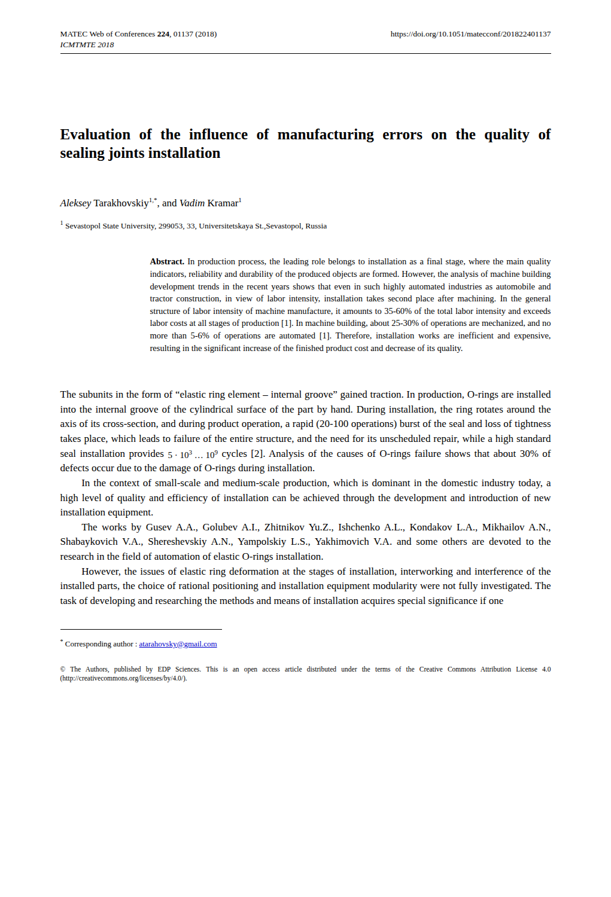MATEC Web of Conferences 224, 01137 (2018)
ICMTMTE 2018
https://doi.org/10.1051/matecconf/201822401137
Evaluation of the influence of manufacturing errors on the quality of sealing joints installation
Aleksey Tarakhovskiy1,*, and Vadim Kramar1
1 Sevastopol State University, 299053, 33, Universitetskaya St.,Sevastopol, Russia
Abstract. In production process, the leading role belongs to installation as a final stage, where the main quality indicators, reliability and durability of the produced objects are formed. However, the analysis of machine building development trends in the recent years shows that even in such highly automated industries as automobile and tractor construction, in view of labor intensity, installation takes second place after machining. In the general structure of labor intensity of machine manufacture, it amounts to 35-60% of the total labor intensity and exceeds labor costs at all stages of production [1]. In machine building, about 25-30% of operations are mechanized, and no more than 5-6% of operations are automated [1]. Therefore, installation works are inefficient and expensive, resulting in the significant increase of the finished product cost and decrease of its quality.
The subunits in the form of “elastic ring element – internal groove” gained traction. In production, O-rings are installed into the internal groove of the cylindrical surface of the part by hand. During installation, the ring rotates around the axis of its cross-section, and during product operation, a rapid (20-100 operations) burst of the seal and loss of tightness takes place, which leads to failure of the entire structure, and the need for its unscheduled repair, while a high standard seal installation provides 5 · 103 … 109 cycles [2]. Analysis of the causes of O-rings failure shows that about 30% of defects occur due to the damage of O-rings during installation.
In the context of small-scale and medium-scale production, which is dominant in the domestic industry today, a high level of quality and efficiency of installation can be achieved through the development and introduction of new installation equipment.
The works by Gusev A.A., Golubev A.I., Zhitnikov Yu.Z., Ishchenko A.L., Kondakov L.A., Mikhailov A.N., Shabaykovich V.A., Shereshevskiy A.N., Yampolskiy L.S., Yakhimovich V.A. and some others are devoted to the research in the field of automation of elastic O-rings installation.
However, the issues of elastic ring deformation at the stages of installation, interworking and interference of the installed parts, the choice of rational positioning and installation equipment modularity were not fully investigated. The task of developing and researching the methods and means of installation acquires special significance if one
* Corresponding author : atarahovsky@gmail.com
© The Authors, published by EDP Sciences. This is an open access article distributed under the terms of the Creative Commons Attribution License 4.0 (http://creativecommons.org/licenses/by/4.0/).